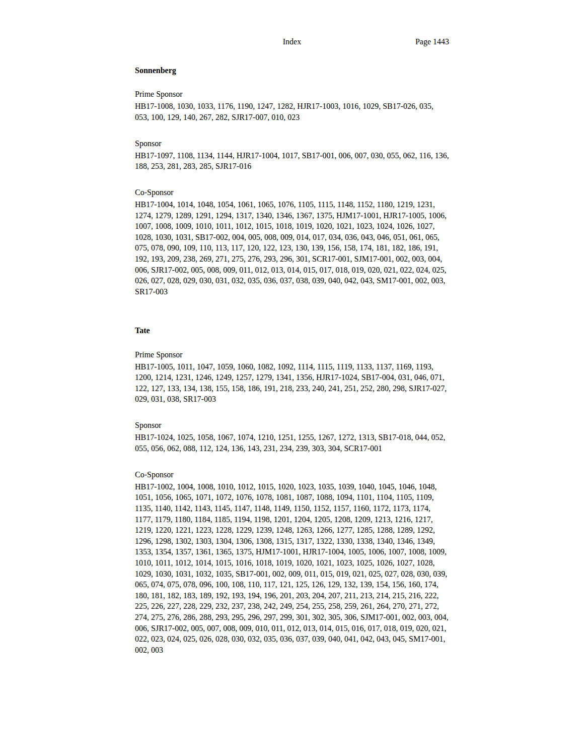Index Page 1443
Sonnenberg
Prime Sponsor
HB17-1008, 1030, 1033, 1176, 1190, 1247, 1282, HJR17-1003, 1016, 1029, SB17-026, 035, 053, 100, 129, 140, 267, 282, SJR17-007, 010, 023
Sponsor
HB17-1097, 1108, 1134, 1144, HJR17-1004, 1017, SB17-001, 006, 007, 030, 055, 062, 116, 136, 188, 253, 281, 283, 285, SJR17-016
Co-Sponsor
HB17-1004, 1014, 1048, 1054, 1061, 1065, 1076, 1105, 1115, 1148, 1152, 1180, 1219, 1231, 1274, 1279, 1289, 1291, 1294, 1317, 1340, 1346, 1367, 1375, HJM17-1001, HJR17-1005, 1006, 1007, 1008, 1009, 1010, 1011, 1012, 1015, 1018, 1019, 1020, 1021, 1023, 1024, 1026, 1027, 1028, 1030, 1031, SB17-002, 004, 005, 008, 009, 014, 017, 034, 036, 043, 046, 051, 061, 065, 075, 078, 090, 109, 110, 113, 117, 120, 122, 123, 130, 139, 156, 158, 174, 181, 182, 186, 191, 192, 193, 209, 238, 269, 271, 275, 276, 293, 296, 301, SCR17-001, SJM17-001, 002, 003, 004, 006, SJR17-002, 005, 008, 009, 011, 012, 013, 014, 015, 017, 018, 019, 020, 021, 022, 024, 025, 026, 027, 028, 029, 030, 031, 032, 035, 036, 037, 038, 039, 040, 042, 043, SM17-001, 002, 003, SR17-003
Tate
Prime Sponsor
HB17-1005, 1011, 1047, 1059, 1060, 1082, 1092, 1114, 1115, 1119, 1133, 1137, 1169, 1193, 1200, 1214, 1231, 1246, 1249, 1257, 1279, 1341, 1356, HJR17-1024, SB17-004, 031, 046, 071, 122, 127, 133, 134, 138, 155, 158, 186, 191, 218, 233, 240, 241, 251, 252, 280, 298, SJR17-027, 029, 031, 038, SR17-003
Sponsor
HB17-1024, 1025, 1058, 1067, 1074, 1210, 1251, 1255, 1267, 1272, 1313, SB17-018, 044, 052, 055, 056, 062, 088, 112, 124, 136, 143, 231, 234, 239, 303, 304, SCR17-001
Co-Sponsor
HB17-1002, 1004, 1008, 1010, 1012, 1015, 1020, 1023, 1035, 1039, 1040, 1045, 1046, 1048, 1051, 1056, 1065, 1071, 1072, 1076, 1078, 1081, 1087, 1088, 1094, 1101, 1104, 1105, 1109, 1135, 1140, 1142, 1143, 1145, 1147, 1148, 1149, 1150, 1152, 1157, 1160, 1172, 1173, 1174, 1177, 1179, 1180, 1184, 1185, 1194, 1198, 1201, 1204, 1205, 1208, 1209, 1213, 1216, 1217, 1219, 1220, 1221, 1223, 1228, 1229, 1239, 1248, 1263, 1266, 1277, 1285, 1288, 1289, 1292, 1296, 1298, 1302, 1303, 1304, 1306, 1308, 1315, 1317, 1322, 1330, 1338, 1340, 1346, 1349, 1353, 1354, 1357, 1361, 1365, 1375, HJM17-1001, HJR17-1004, 1005, 1006, 1007, 1008, 1009, 1010, 1011, 1012, 1014, 1015, 1016, 1018, 1019, 1020, 1021, 1023, 1025, 1026, 1027, 1028, 1029, 1030, 1031, 1032, 1035, SB17-001, 002, 009, 011, 015, 019, 021, 025, 027, 028, 030, 039, 065, 074, 075, 078, 096, 100, 108, 110, 117, 121, 125, 126, 129, 132, 139, 154, 156, 160, 174, 180, 181, 182, 183, 189, 192, 193, 194, 196, 201, 203, 204, 207, 211, 213, 214, 215, 216, 222, 225, 226, 227, 228, 229, 232, 237, 238, 242, 249, 254, 255, 258, 259, 261, 264, 270, 271, 272, 274, 275, 276, 286, 288, 293, 295, 296, 297, 299, 301, 302, 305, 306, SJM17-001, 002, 003, 004, 006, SJR17-002, 005, 007, 008, 009, 010, 011, 012, 013, 014, 015, 016, 017, 018, 019, 020, 021, 022, 023, 024, 025, 026, 028, 030, 032, 035, 036, 037, 039, 040, 041, 042, 043, 045, SM17-001, 002, 003